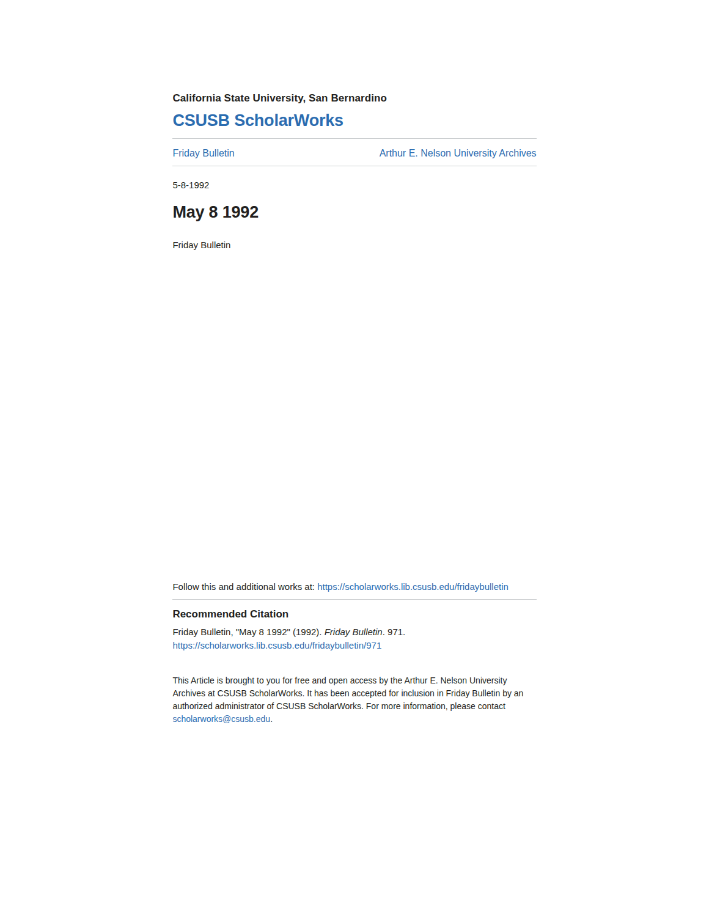California State University, San Bernardino
CSUSB ScholarWorks
Friday Bulletin Arthur E. Nelson University Archives
5-8-1992
May 8 1992
Friday Bulletin
Follow this and additional works at: https://scholarworks.lib.csusb.edu/fridaybulletin
Recommended Citation
Friday Bulletin, "May 8 1992" (1992). Friday Bulletin. 971.
https://scholarworks.lib.csusb.edu/fridaybulletin/971
This Article is brought to you for free and open access by the Arthur E. Nelson University Archives at CSUSB ScholarWorks. It has been accepted for inclusion in Friday Bulletin by an authorized administrator of CSUSB ScholarWorks. For more information, please contact scholarworks@csusb.edu.